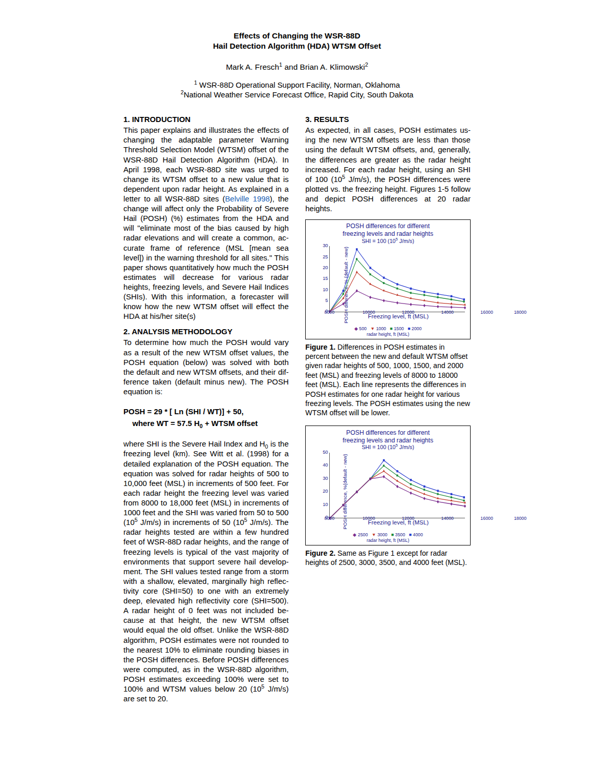Effects of Changing the WSR-88D
Hail Detection Algorithm (HDA) WTSM Offset
Mark A. Fresch1 and Brian A. Klimowski2
1 WSR-88D Operational Support Facility, Norman, Oklahoma
2National Weather Service Forecast Office, Rapid City, South Dakota
1. INTRODUCTION
This paper explains and illustrates the effects of changing the adaptable parameter Warning Threshold Selection Model (WTSM) offset of the WSR-88D Hail Detection Algorithm (HDA). In April 1998, each WSR-88D site was urged to change its WTSM offset to a new value that is dependent upon radar height. As explained in a letter to all WSR-88D sites (Belville 1998), the change will affect only the Probability of Severe Hail (POSH) (%) estimates from the HDA and will "eliminate most of the bias caused by high radar elevations and will create a common, accurate frame of reference (MSL [mean sea level]) in the warning threshold for all sites." This paper shows quantitatively how much the POSH estimates will decrease for various radar heights, freezing levels, and Severe Hail Indices (SHIs). With this information, a forecaster will know how the new WTSM offset will effect the HDA at his/her site(s)
2. ANALYSIS METHODOLOGY
To determine how much the POSH would vary as a result of the new WTSM offset values, the POSH equation (below) was solved with both the default and new WTSM offsets, and their difference taken (default minus new). The POSH equation is:
POSH = 29 * [ Ln (SHI / WT)] + 50,
where WT = 57.5 H0 + WTSM offset
where SHI is the Severe Hail Index and H0 is the freezing level (km). See Witt et al. (1998) for a detailed explanation of the POSH equation. The equation was solved for radar heights of 500 to 10,000 feet (MSL) in increments of 500 feet. For each radar height the freezing level was varied from 8000 to 18,000 feet (MSL) in increments of 1000 feet and the SHI was varied from 50 to 500 (105 J/m/s) in increments of 50 (105 J/m/s). The radar heights tested are within a few hundred feet of WSR-88D radar heights, and the range of freezing levels is typical of the vast majority of environments that support severe hail development. The SHI values tested range from a storm with a shallow, elevated, marginally high reflectivity core (SHI=50) to one with an extremely deep, elevated high reflectivity core (SHI=500). A radar height of 0 feet was not included because at that height, the new WTSM offset would equal the old offset. Unlike the WSR-88D algorithm, POSH estimates were not rounded to the nearest 10% to eliminate rounding biases in the POSH differences. Before POSH differences were computed, as in the WSR-88D algorithm, POSH estimates exceeding 100% were set to 100% and WTSM values below 20 (105 J/m/s) are set to 20.
3. RESULTS
As expected, in all cases, POSH estimates using the new WTSM offsets are less than those using the default WTSM offsets, and, generally, the differences are greater as the radar height increased. For each radar height, using an SHI of 100 (105 J/m/s), the POSH differences were plotted vs. the freezing height. Figures 1-5 follow and depict POSH differences at 20 radar heights.
POSH differences for different
freezing levels and radar heights SHI = 100 (105 J/m/s)
POSH difference, % (default - new)
30
25
20
15
10
5
0
8000
10000
12000
14000
16000
18000
Freezing level, ft (MSL)
◆ 500 ▼ 1000 ■ 1500 ■ 2000
radar height, ft (MSL)
Figure 1. Differences in POSH estimates in percent between the new and default WTSM offset given radar heights of 500, 1000, 1500, and 2000 feet (MSL) and freezing levels of 8000 to 18000 feet (MSL). Each line represents the differences in POSH estimates for one radar height for various freezing levels. The POSH estimates using the new WTSM offset will be lower.
POSH differences for different
freezing levels and radar heights SHI = 100 (105 J/m/s)
POSH difference, %(default - new)
50
40
30
20
10
0
8000
10000
12000
14000
16000
18000
Freezing level, ft (MSL)
◆ 2500 ▼ 3000 ■ 3500 ■ 4000
radar height, ft (MSL)
Figure 2. Same as Figure 1 except for radar heights of 2500, 3000, 3500, and 4000 feet (MSL).